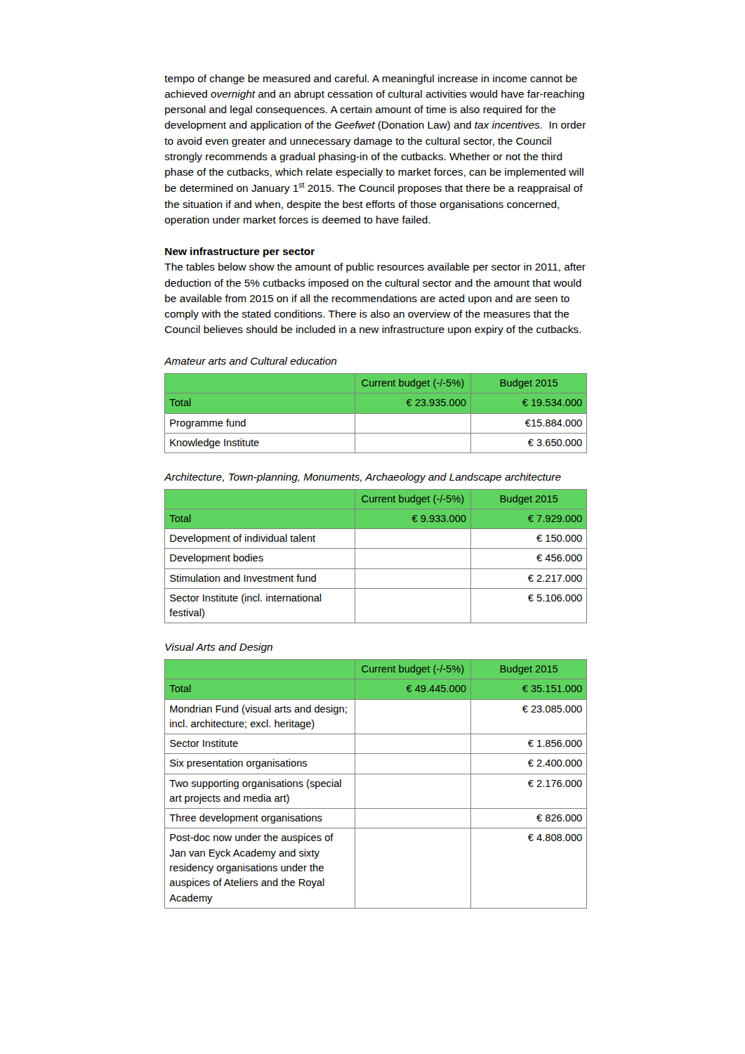tempo of change be measured and careful. A meaningful increase in income cannot be achieved overnight and an abrupt cessation of cultural activities would have far-reaching personal and legal consequences. A certain amount of time is also required for the development and application of the Geefwet (Donation Law) and tax incentives. In order to avoid even greater and unnecessary damage to the cultural sector, the Council strongly recommends a gradual phasing-in of the cutbacks. Whether or not the third phase of the cutbacks, which relate especially to market forces, can be implemented will be determined on January 1st 2015. The Council proposes that there be a reappraisal of the situation if and when, despite the best efforts of those organisations concerned, operation under market forces is deemed to have failed.
New infrastructure per sector
The tables below show the amount of public resources available per sector in 2011, after deduction of the 5% cutbacks imposed on the cultural sector and the amount that would be available from 2015 on if all the recommendations are acted upon and are seen to comply with the stated conditions. There is also an overview of the measures that the Council believes should be included in a new infrastructure upon expiry of the cutbacks.
Amateur arts and Cultural education
| | Current budget (-/-5%) | Budget 2015 |
| --- | --- | --- |
| Total | € 23.935.000 | € 19.534.000 |
| Programme fund | | €15.884.000 |
| Knowledge Institute | | € 3.650.000 |
Architecture, Town-planning, Monuments, Archaeology and Landscape architecture
| | Current budget (-/-5%) | Budget 2015 |
| --- | --- | --- |
| Total | € 9.933.000 | € 7.929.000 |
| Development of individual talent | | € 150.000 |
| Development bodies | | € 456.000 |
| Stimulation and Investment fund | | € 2.217.000 |
| Sector Institute (incl. international festival) | | € 5.106.000 |
Visual Arts and Design
| | Current budget (-/-5%) | Budget 2015 |
| --- | --- | --- |
| Total | € 49.445.000 | € 35.151.000 |
| Mondrian Fund (visual arts and design; incl. architecture; excl. heritage) | | € 23.085.000 |
| Sector Institute | | € 1.856.000 |
| Six presentation organisations | | € 2.400.000 |
| Two supporting organisations (special art projects and media art) | | € 2.176.000 |
| Three development organisations | | € 826.000 |
| Post-doc now under the auspices of Jan van Eyck Academy and sixty residency organisations under the auspices of Ateliers and the Royal Academy | | € 4.808.000 |